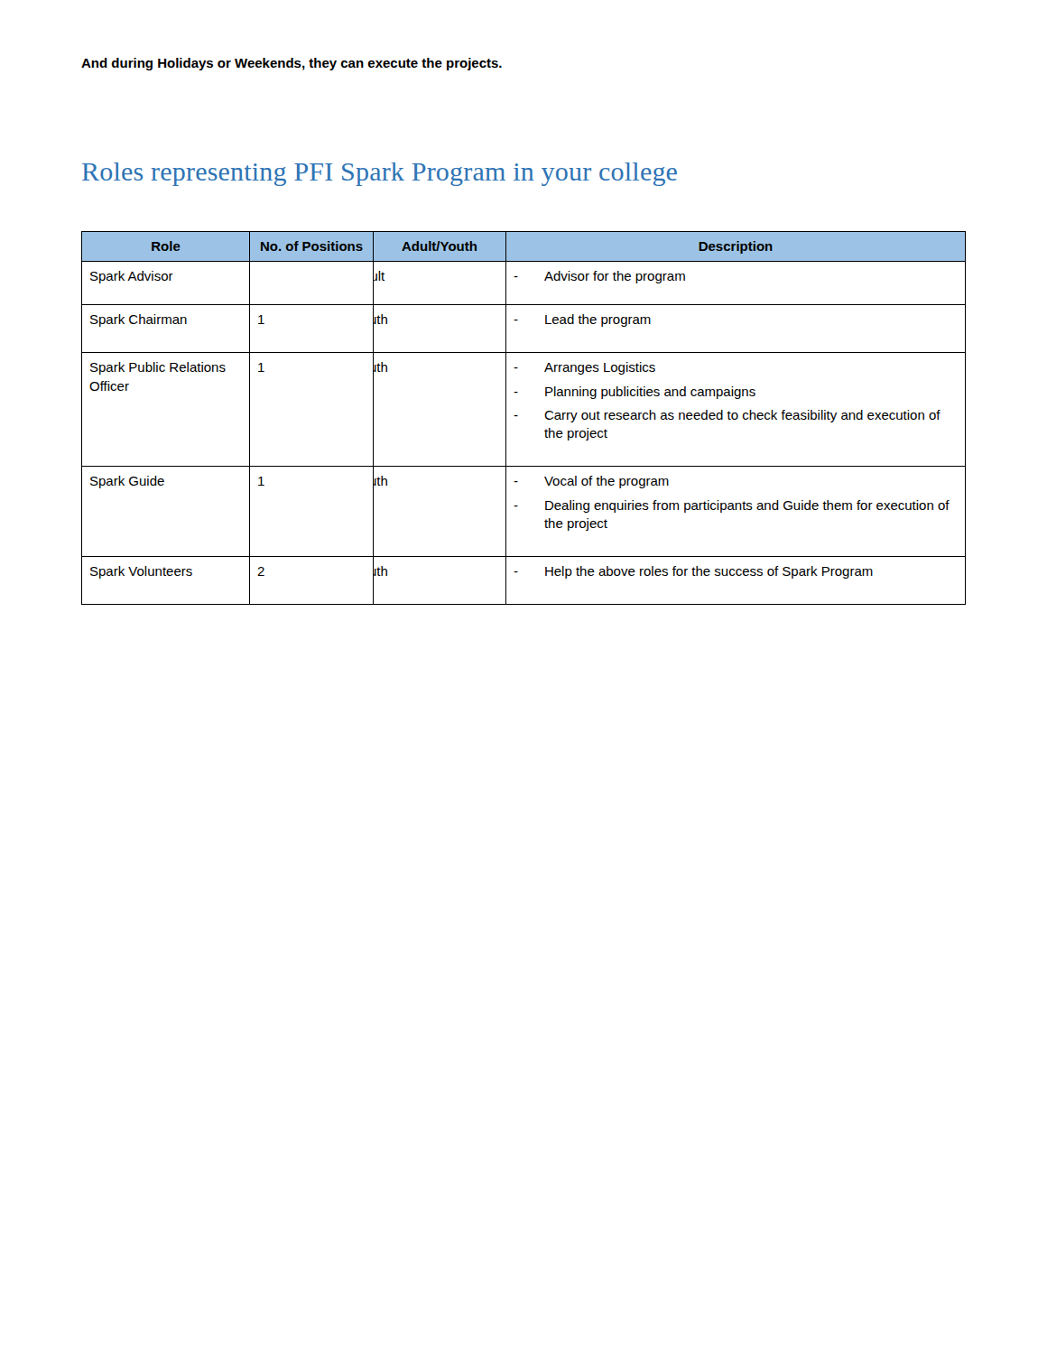And during Holidays or Weekends, they can execute the projects.
Roles representing PFI Spark Program in your college
| Role | No. of Positions | Adult/Youth | Description |
| --- | --- | --- | --- |
| Spark Advisor | | Adult | Advisor for the program |
| Spark Chairman | 1 | Youth | Lead the program |
| Spark Public Relations Officer | 1 | Youth | Arranges Logistics Planning publicities and campaigns Carry out research as needed to check feasibility and execution of the project |
| Spark Guide | 1 | Youth | Vocal of the program Dealing enquiries from participants and Guide them for execution of the project |
| Spark Volunteers | 2 | Youth | Help the above roles for the success of Spark Program |